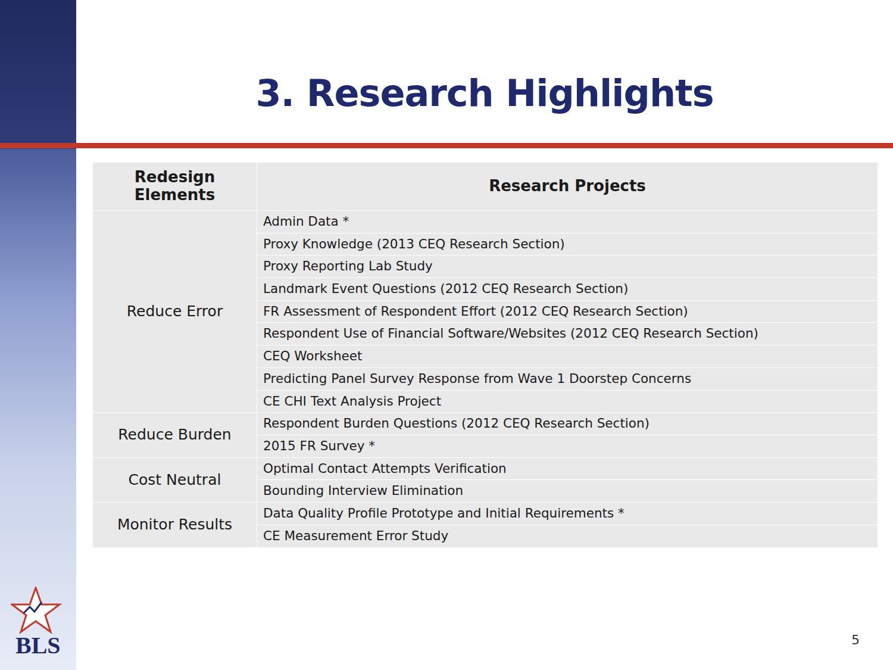3. Research Highlights
| Redesign Elements | Research Projects |
| --- | --- |
| Reduce Error | Admin Data * |
| Proxy Knowledge (2013 CEQ Research Section) |
| Proxy Reporting Lab Study |
| Landmark Event Questions (2012 CEQ Research Section) |
| FR Assessment of Respondent Effort (2012 CEQ Research Section) |
| Respondent Use of Financial Software/Websites (2012 CEQ Research Section) |
| CEQ Worksheet |
| Predicting Panel Survey Response from Wave 1 Doorstep Concerns |
| CE CHI Text Analysis Project |
| Reduce Burden | Respondent Burden Questions (2012 CEQ Research Section) |
| 2015 FR Survey * |
| Cost Neutral | Optimal Contact Attempts Verification |
| Bounding Interview Elimination |
| Monitor Results | Data Quality Profile Prototype and Initial Requirements * |
| CE Measurement Error Study |
5
BLS